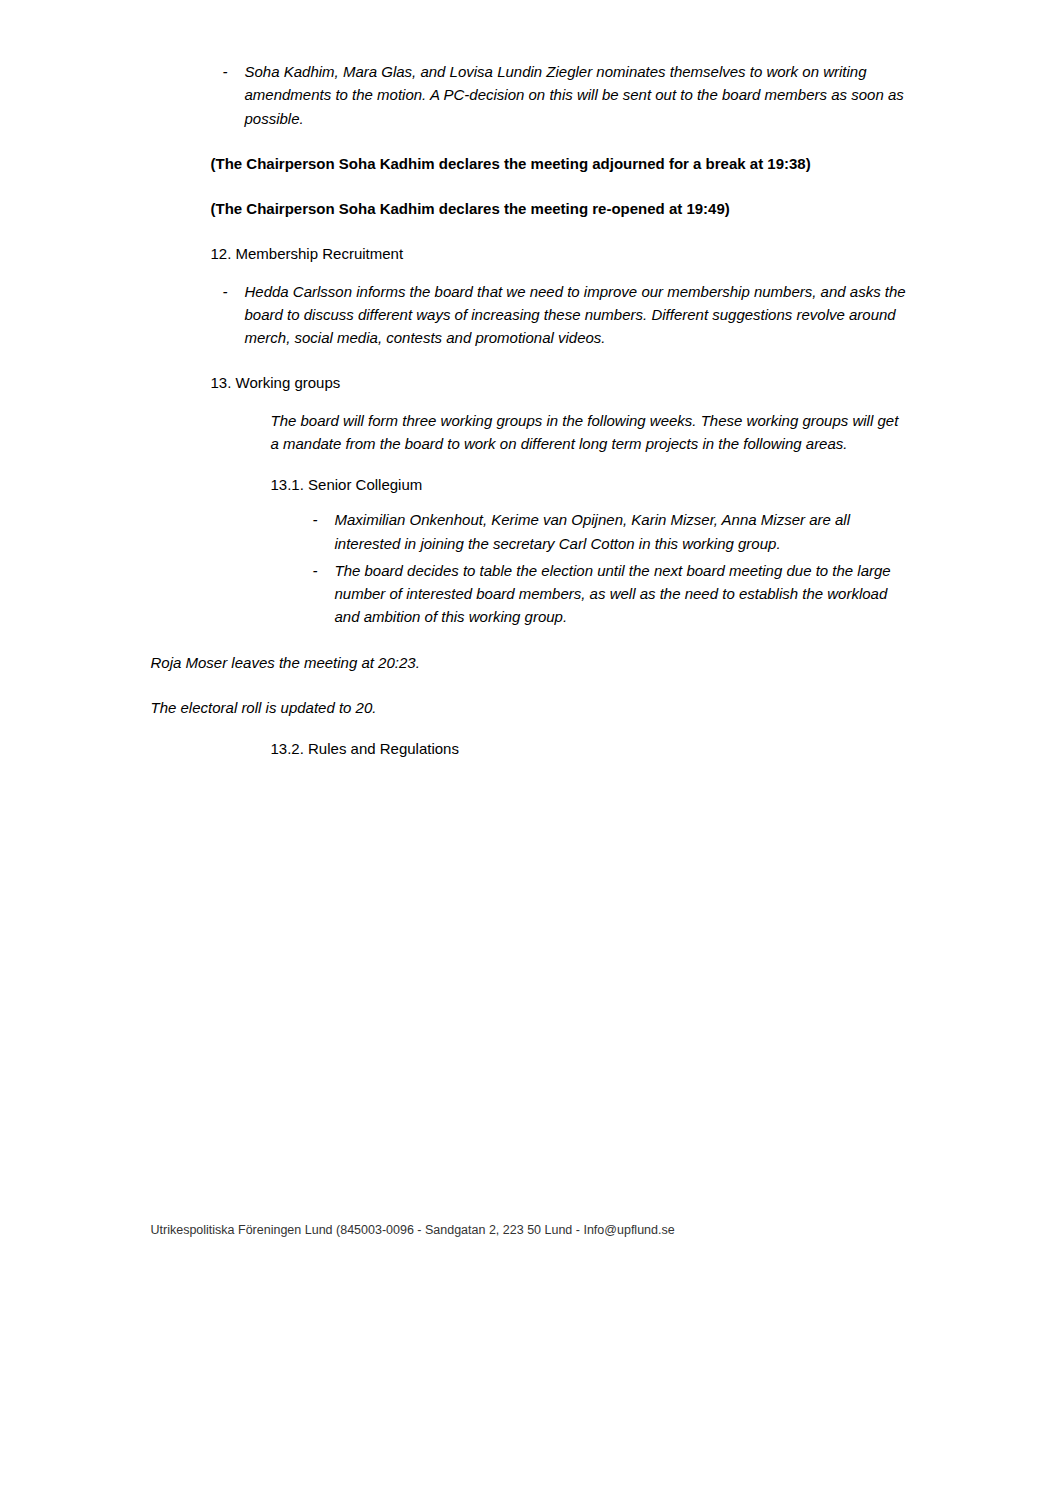Soha Kadhim, Mara Glas, and Lovisa Lundin Ziegler nominates themselves to work on writing amendments to the motion. A PC-decision on this will be sent out to the board members as soon as possible.
(The Chairperson Soha Kadhim declares the meeting adjourned for a break at 19:38)
(The Chairperson Soha Kadhim declares the meeting re-opened at 19:49)
12. Membership Recruitment
Hedda Carlsson informs the board that we need to improve our membership numbers, and asks the board to discuss different ways of increasing these numbers. Different suggestions revolve around merch, social media, contests and promotional videos.
13. Working groups
The board will form three working groups in the following weeks. These working groups will get a mandate from the board to work on different long term projects in the following areas.
13.1. Senior Collegium
Maximilian Onkenhout, Kerime van Opijnen, Karin Mizser, Anna Mizser are all interested in joining the secretary Carl Cotton in this working group.
The board decides to table the election until the next board meeting due to the large number of interested board members, as well as the need to establish the workload and ambition of this working group.
Roja Moser leaves the meeting at 20:23.
The electoral roll is updated to 20.
13.2. Rules and Regulations
Utrikespolitiska Föreningen Lund (845003-0096 - Sandgatan 2, 223 50 Lund - Info@upflund.se